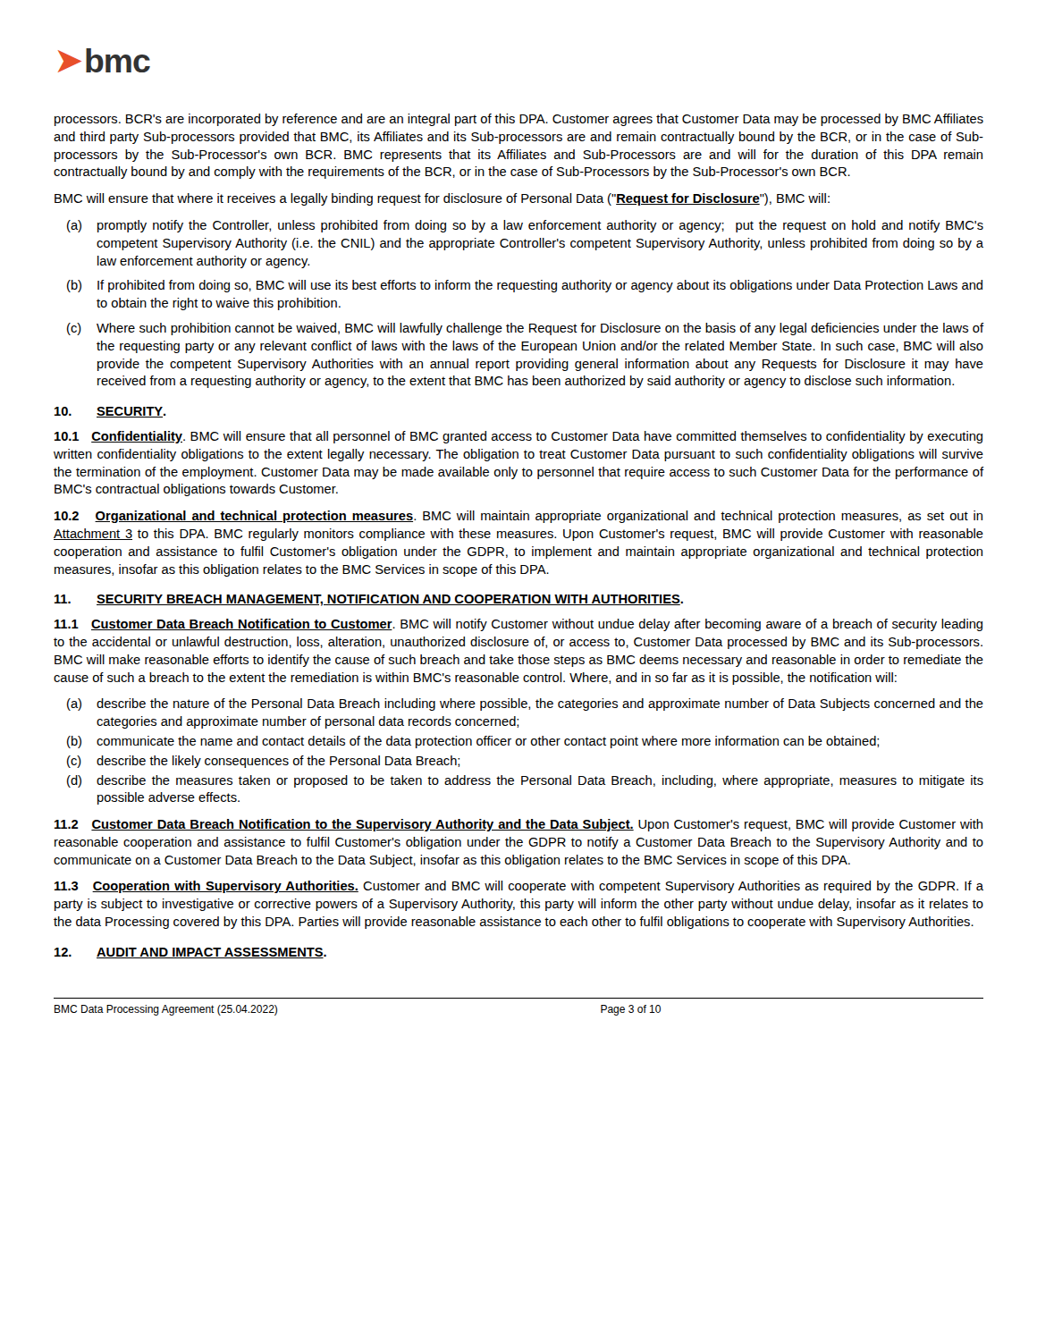➤bmc
processors. BCR's are incorporated by reference and are an integral part of this DPA. Customer agrees that Customer Data may be processed by BMC Affiliates and third party Sub-processors provided that BMC, its Affiliates and its Sub-processors are and remain contractually bound by the BCR, or in the case of Sub-processors by the Sub-Processor's own BCR. BMC represents that its Affiliates and Sub-Processors are and will for the duration of this DPA remain contractually bound by and comply with the requirements of the BCR, or in the case of Sub-Processors by the Sub-Processor's own BCR.
BMC will ensure that where it receives a legally binding request for disclosure of Personal Data ("Request for Disclosure"), BMC will:
(a) promptly notify the Controller, unless prohibited from doing so by a law enforcement authority or agency; put the request on hold and notify BMC's competent Supervisory Authority (i.e. the CNIL) and the appropriate Controller's competent Supervisory Authority, unless prohibited from doing so by a law enforcement authority or agency.
(b) If prohibited from doing so, BMC will use its best efforts to inform the requesting authority or agency about its obligations under Data Protection Laws and to obtain the right to waive this prohibition.
(c) Where such prohibition cannot be waived, BMC will lawfully challenge the Request for Disclosure on the basis of any legal deficiencies under the laws of the requesting party or any relevant conflict of laws with the laws of the European Union and/or the related Member State. In such case, BMC will also provide the competent Supervisory Authorities with an annual report providing general information about any Requests for Disclosure it may have received from a requesting authority or agency, to the extent that BMC has been authorized by said authority or agency to disclose such information.
10.
SECURITY
.
10.1 Confidentiality. BMC will ensure that all personnel of BMC granted access to Customer Data have committed themselves to confidentiality by executing written confidentiality obligations to the extent legally necessary. The obligation to treat Customer Data pursuant to such confidentiality obligations will survive the termination of the employment. Customer Data may be made available only to personnel that require access to such Customer Data for the performance of BMC's contractual obligations towards Customer.
10.2 Organizational and technical protection measures. BMC will maintain appropriate organizational and technical protection measures, as set out in Attachment 3 to this DPA. BMC regularly monitors compliance with these measures. Upon Customer's request, BMC will provide Customer with reasonable cooperation and assistance to fulfil Customer's obligation under the GDPR, to implement and maintain appropriate organizational and technical protection measures, insofar as this obligation relates to the BMC Services in scope of this DPA.
11.
SECURITY BREACH MANAGEMENT, NOTIFICATION AND COOPERATION WITH AUTHORITIES
.
11.1 Customer Data Breach Notification to Customer. BMC will notify Customer without undue delay after becoming aware of a breach of security leading to the accidental or unlawful destruction, loss, alteration, unauthorized disclosure of, or access to, Customer Data processed by BMC and its Sub-processors. BMC will make reasonable efforts to identify the cause of such breach and take those steps as BMC deems necessary and reasonable in order to remediate the cause of such a breach to the extent the remediation is within BMC's reasonable control. Where, and in so far as it is possible, the notification will:
(a) describe the nature of the Personal Data Breach including where possible, the categories and approximate number of Data Subjects concerned and the categories and approximate number of personal data records concerned;
(b) communicate the name and contact details of the data protection officer or other contact point where more information can be obtained;
(c) describe the likely consequences of the Personal Data Breach;
(d) describe the measures taken or proposed to be taken to address the Personal Data Breach, including, where appropriate, measures to mitigate its possible adverse effects.
11.2 Customer Data Breach Notification to the Supervisory Authority and the Data Subject. Upon Customer's request, BMC will provide Customer with reasonable cooperation and assistance to fulfil Customer's obligation under the GDPR to notify a Customer Data Breach to the Supervisory Authority and to communicate on a Customer Data Breach to the Data Subject, insofar as this obligation relates to the BMC Services in scope of this DPA.
11.3 Cooperation with Supervisory Authorities. Customer and BMC will cooperate with competent Supervisory Authorities as required by the GDPR. If a party is subject to investigative or corrective powers of a Supervisory Authority, this party will inform the other party without undue delay, insofar as it relates to the data Processing covered by this DPA. Parties will provide reasonable assistance to each other to fulfil obligations to cooperate with Supervisory Authorities.
12.
AUDIT AND IMPACT ASSESSMENTS
.
BMC Data Processing Agreement (25.04.2022) Page 3 of 10